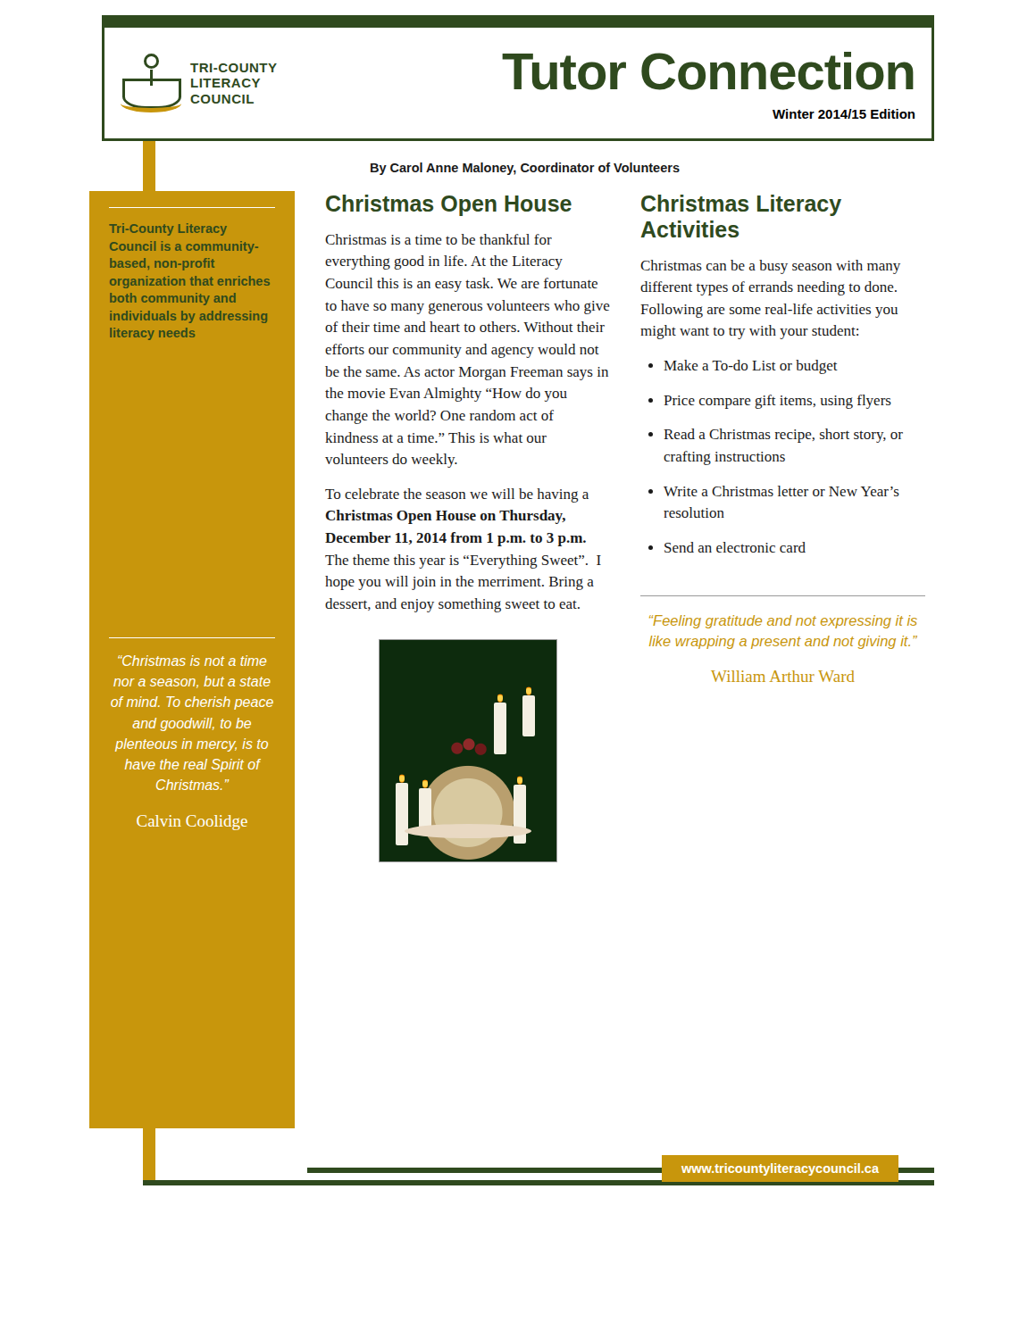TRI-COUNTY LITERACY COUNCIL
Tutor Connection
Winter 2014/15 Edition
By Carol Anne Maloney, Coordinator of Volunteers
Tri-County Literacy Council is a community-based, non-profit organization that enriches both community and individuals by addressing literacy needs
“Christmas is not a time nor a season, but a state of mind. To cherish peace and goodwill, to be plenteous in mercy, is to have the real Spirit of Christmas.”
Calvin Coolidge
Christmas Open House
Christmas is a time to be thankful for everything good in life. At the Literacy Council this is an easy task. We are fortunate to have so many generous volunteers who give of their time and heart to others. Without their efforts our community and agency would not be the same. As actor Morgan Freeman says in the movie Evan Almighty “How do you change the world? One random act of kindness at a time.” This is what our volunteers do weekly.
To celebrate the season we will be having a Christmas Open House on Thursday, December 11, 2014 from 1 p.m. to 3 p.m. The theme this year is “Everything Sweet”. I hope you will join in the merriment. Bring a dessert, and enjoy something sweet to eat.
Christmas Literacy Activities
Christmas can be a busy season with many different types of errands needing to done. Following are some real-life activities you might want to try with your student:
Make a To-do List or budget
Price compare gift items, using flyers
Read a Christmas recipe, short story, or crafting instructions
Write a Christmas letter or New Year’s resolution
Send an electronic card
“Feeling gratitude and not expressing it is like wrapping a present and not giving it.”
William Arthur Ward
www.tricountyliteracycouncil.ca